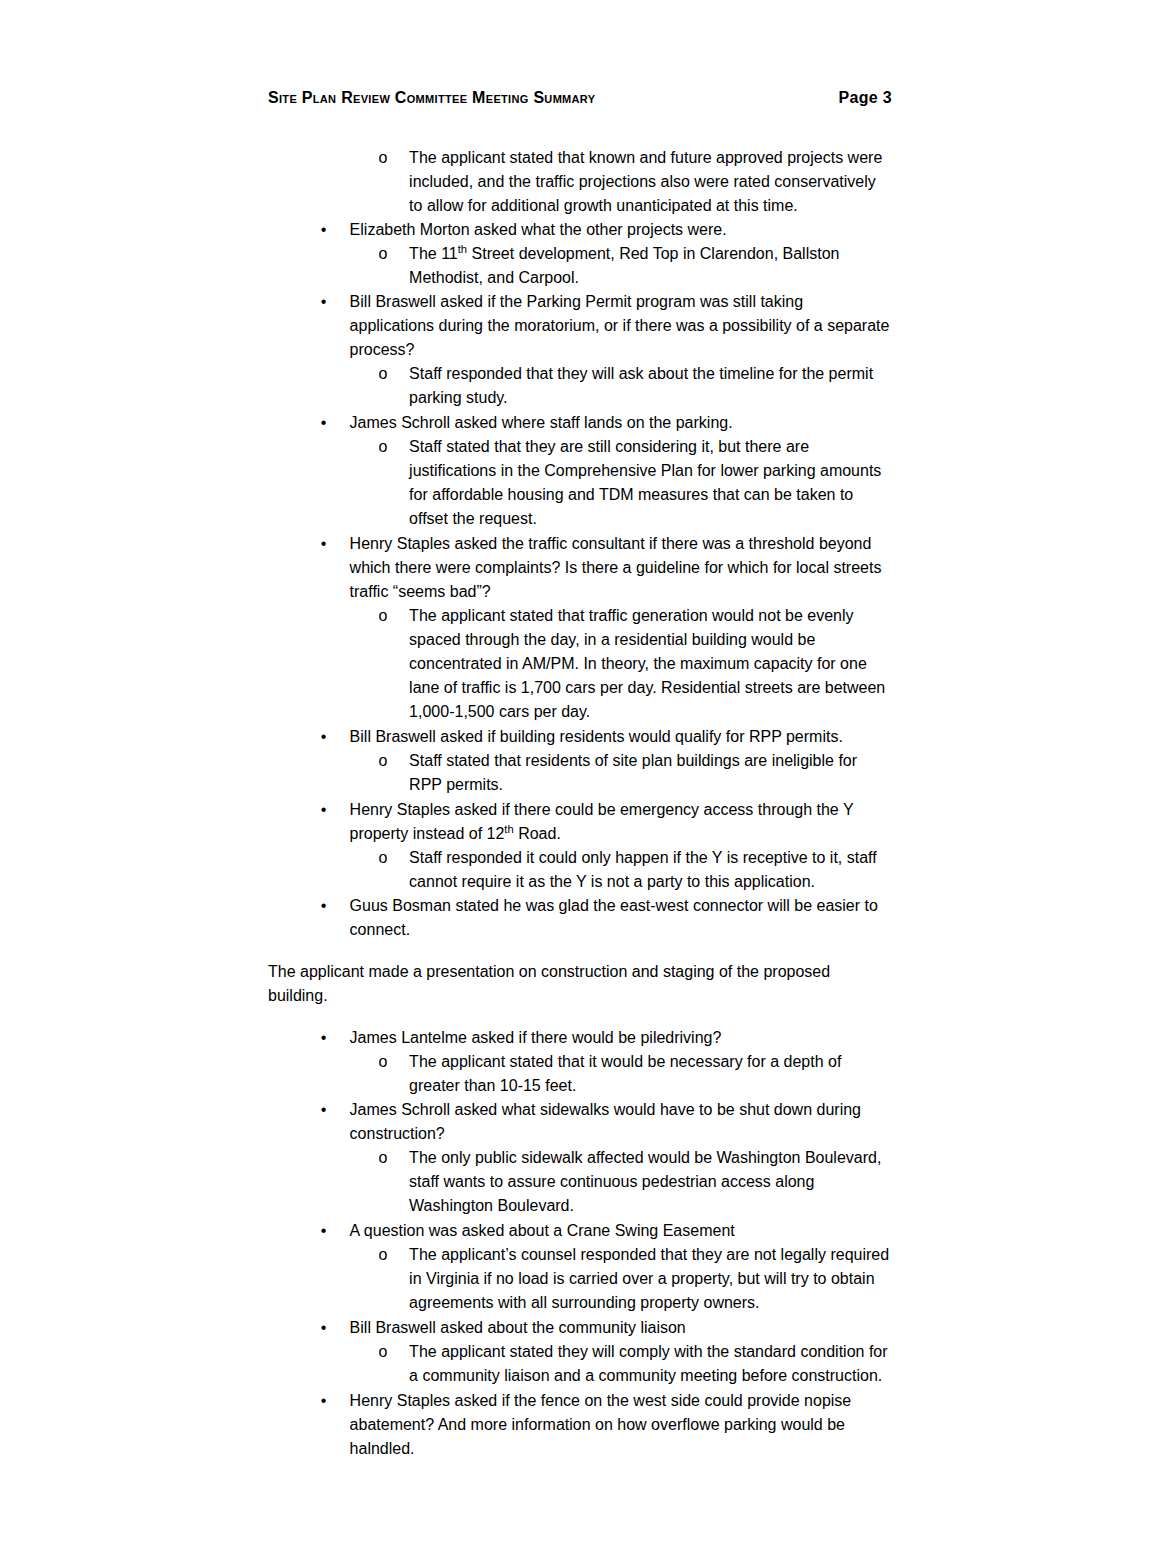Site Plan Review Committee Meeting Summary Page 3
The applicant stated that known and future approved projects were included, and the traffic projections also were rated conservatively to allow for additional growth unanticipated at this time.
Elizabeth Morton asked what the other projects were.
The 11th Street development, Red Top in Clarendon, Ballston Methodist, and Carpool.
Bill Braswell asked if the Parking Permit program was still taking applications during the moratorium, or if there was a possibility of a separate process?
Staff responded that they will ask about the timeline for the permit parking study.
James Schroll asked where staff lands on the parking.
Staff stated that they are still considering it, but there are justifications in the Comprehensive Plan for lower parking amounts for affordable housing and TDM measures that can be taken to offset the request.
Henry Staples asked the traffic consultant if there was a threshold beyond which there were complaints? Is there a guideline for which for local streets traffic “seems bad”?
The applicant stated that traffic generation would not be evenly spaced through the day, in a residential building would be concentrated in AM/PM. In theory, the maximum capacity for one lane of traffic is 1,700 cars per day. Residential streets are between 1,000-1,500 cars per day.
Bill Braswell asked if building residents would qualify for RPP permits.
Staff stated that residents of site plan buildings are ineligible for RPP permits.
Henry Staples asked if there could be emergency access through the Y property instead of 12th Road.
Staff responded it could only happen if the Y is receptive to it, staff cannot require it as the Y is not a party to this application.
Guus Bosman stated he was glad the east-west connector will be easier to connect.
The applicant made a presentation on construction and staging of the proposed building.
James Lantelme asked if there would be piledriving?
The applicant stated that it would be necessary for a depth of greater than 10-15 feet.
James Schroll asked what sidewalks would have to be shut down during construction?
The only public sidewalk affected would be Washington Boulevard, staff wants to assure continuous pedestrian access along Washington Boulevard.
A question was asked about a Crane Swing Easement
The applicant’s counsel responded that they are not legally required in Virginia if no load is carried over a property, but will try to obtain agreements with all surrounding property owners.
Bill Braswell asked about the community liaison
The applicant stated they will comply with the standard condition for a community liaison and a community meeting before construction.
Henry Staples asked if the fence on the west side could provide nopise abatement? And more information on how overflowe parking would be halndled.